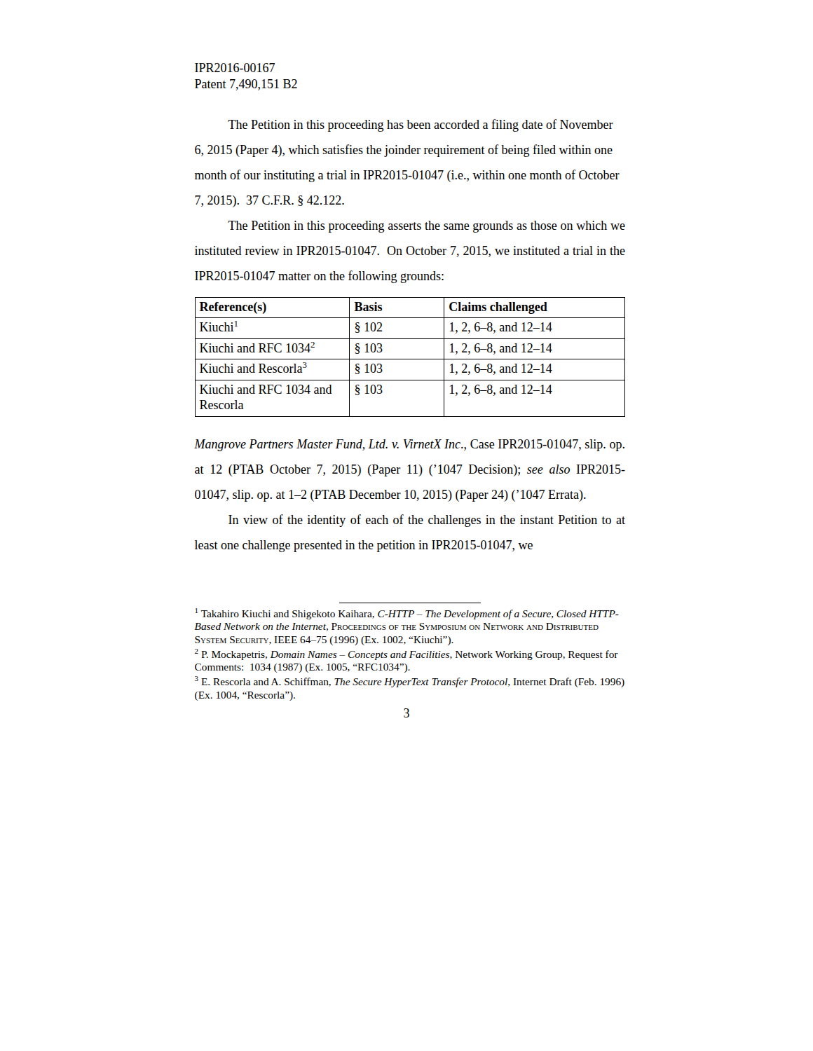IPR2016-00167
Patent 7,490,151 B2
The Petition in this proceeding has been accorded a filing date of November 6, 2015 (Paper 4), which satisfies the joinder requirement of being filed within one month of our instituting a trial in IPR2015-01047 (i.e., within one month of October 7, 2015). 37 C.F.R. § 42.122.
The Petition in this proceeding asserts the same grounds as those on which we instituted review in IPR2015-01047. On October 7, 2015, we instituted a trial in the IPR2015-01047 matter on the following grounds:
| Reference(s) | Basis | Claims challenged |
| --- | --- | --- |
| Kiuchi 1 | § 102 | 1, 2, 6–8, and 12–14 |
| Kiuchi and RFC 1034 2 | § 103 | 1, 2, 6–8, and 12–14 |
| Kiuchi and Rescorla 3 | § 103 | 1, 2, 6–8, and 12–14 |
| Kiuchi and RFC 1034 and Rescorla | § 103 | 1, 2, 6–8, and 12–14 |
Mangrove Partners Master Fund, Ltd. v. VirnetX Inc., Case IPR2015-01047, slip. op. at 12 (PTAB October 7, 2015) (Paper 11) (’1047 Decision); see also IPR2015-01047, slip. op. at 1–2 (PTAB December 10, 2015) (Paper 24) (’1047 Errata).
In view of the identity of each of the challenges in the instant Petition to at least one challenge presented in the petition in IPR2015-01047, we
1 Takahiro Kiuchi and Shigekoto Kaihara, C-HTTP – The Development of a Secure, Closed HTTP-Based Network on the Internet, Proceedings of the Symposium on Network and Distributed System Security, IEEE 64–75 (1996) (Ex. 1002, “Kiuchi”).
2 P. Mockapetris, Domain Names – Concepts and Facilities, Network Working Group, Request for Comments: 1034 (1987) (Ex. 1005, “RFC1034”).
3 E. Rescorla and A. Schiffman, The Secure HyperText Transfer Protocol, Internet Draft (Feb. 1996) (Ex. 1004, “Rescorla”).
3